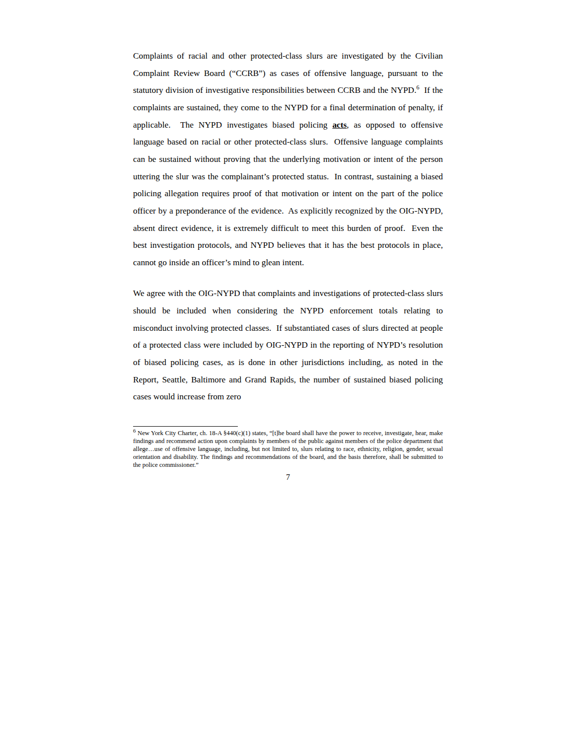Complaints of racial and other protected-class slurs are investigated by the Civilian Complaint Review Board (“CCRB”) as cases of offensive language, pursuant to the statutory division of investigative responsibilities between CCRB and the NYPD.6 If the complaints are sustained, they come to the NYPD for a final determination of penalty, if applicable. The NYPD investigates biased policing acts, as opposed to offensive language based on racial or other protected-class slurs. Offensive language complaints can be sustained without proving that the underlying motivation or intent of the person uttering the slur was the complainant’s protected status. In contrast, sustaining a biased policing allegation requires proof of that motivation or intent on the part of the police officer by a preponderance of the evidence. As explicitly recognized by the OIG-NYPD, absent direct evidence, it is extremely difficult to meet this burden of proof. Even the best investigation protocols, and NYPD believes that it has the best protocols in place, cannot go inside an officer’s mind to glean intent.
We agree with the OIG-NYPD that complaints and investigations of protected-class slurs should be included when considering the NYPD enforcement totals relating to misconduct involving protected classes. If substantiated cases of slurs directed at people of a protected class were included by OIG-NYPD in the reporting of NYPD’s resolution of biased policing cases, as is done in other jurisdictions including, as noted in the Report, Seattle, Baltimore and Grand Rapids, the number of sustained biased policing cases would increase from zero
6 New York City Charter, ch. 18-A §440(c)(1) states, “[t]he board shall have the power to receive, investigate, hear, make findings and recommend action upon complaints by members of the public against members of the police department that allege…use of offensive language, including, but not limited to, slurs relating to race, ethnicity, religion, gender, sexual orientation and disability. The findings and recommendations of the board, and the basis therefore, shall be submitted to the police commissioner.”
7